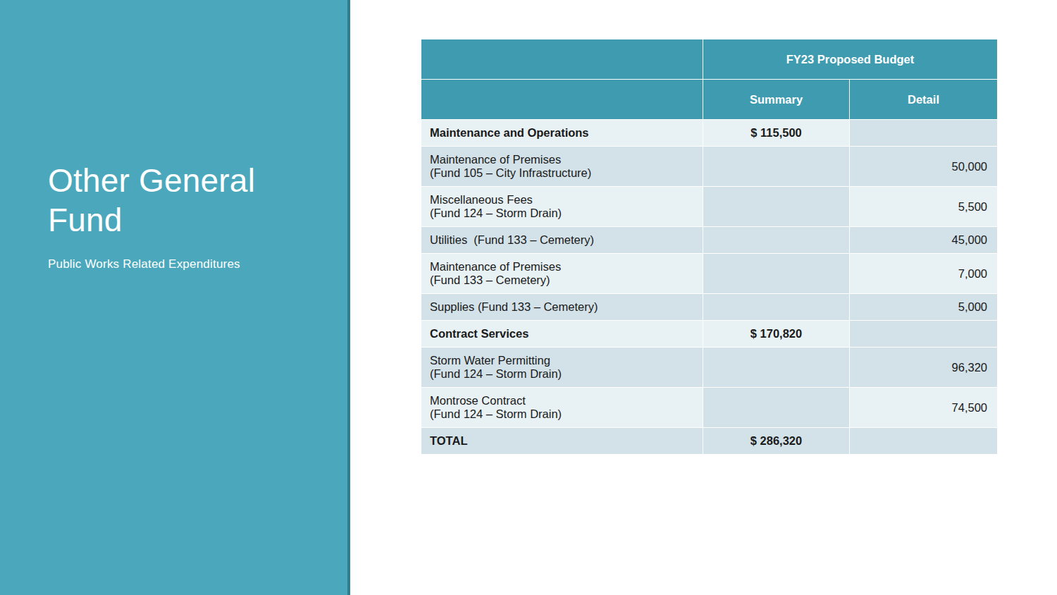Other General
Fund
Public Works Related Expenditures
| | FY23 Proposed Budget |
| --- | --- |
| | Summary | Detail |
| Maintenance and Operations | $ 115,500 | |
| Maintenance of Premises (Fund 105 – City Infrastructure) | | 50,000 |
| Miscellaneous Fees (Fund 124 – Storm Drain) | | 5,500 |
| Utilities (Fund 133 – Cemetery) | | 45,000 |
| Maintenance of Premises (Fund 133 – Cemetery) | | 7,000 |
| Supplies (Fund 133 – Cemetery) | | 5,000 |
| Contract Services | $ 170,820 | |
| Storm Water Permitting (Fund 124 – Storm Drain) | | 96,320 |
| Montrose Contract (Fund 124 – Storm Drain) | | 74,500 |
| TOTAL | $ 286,320 | |